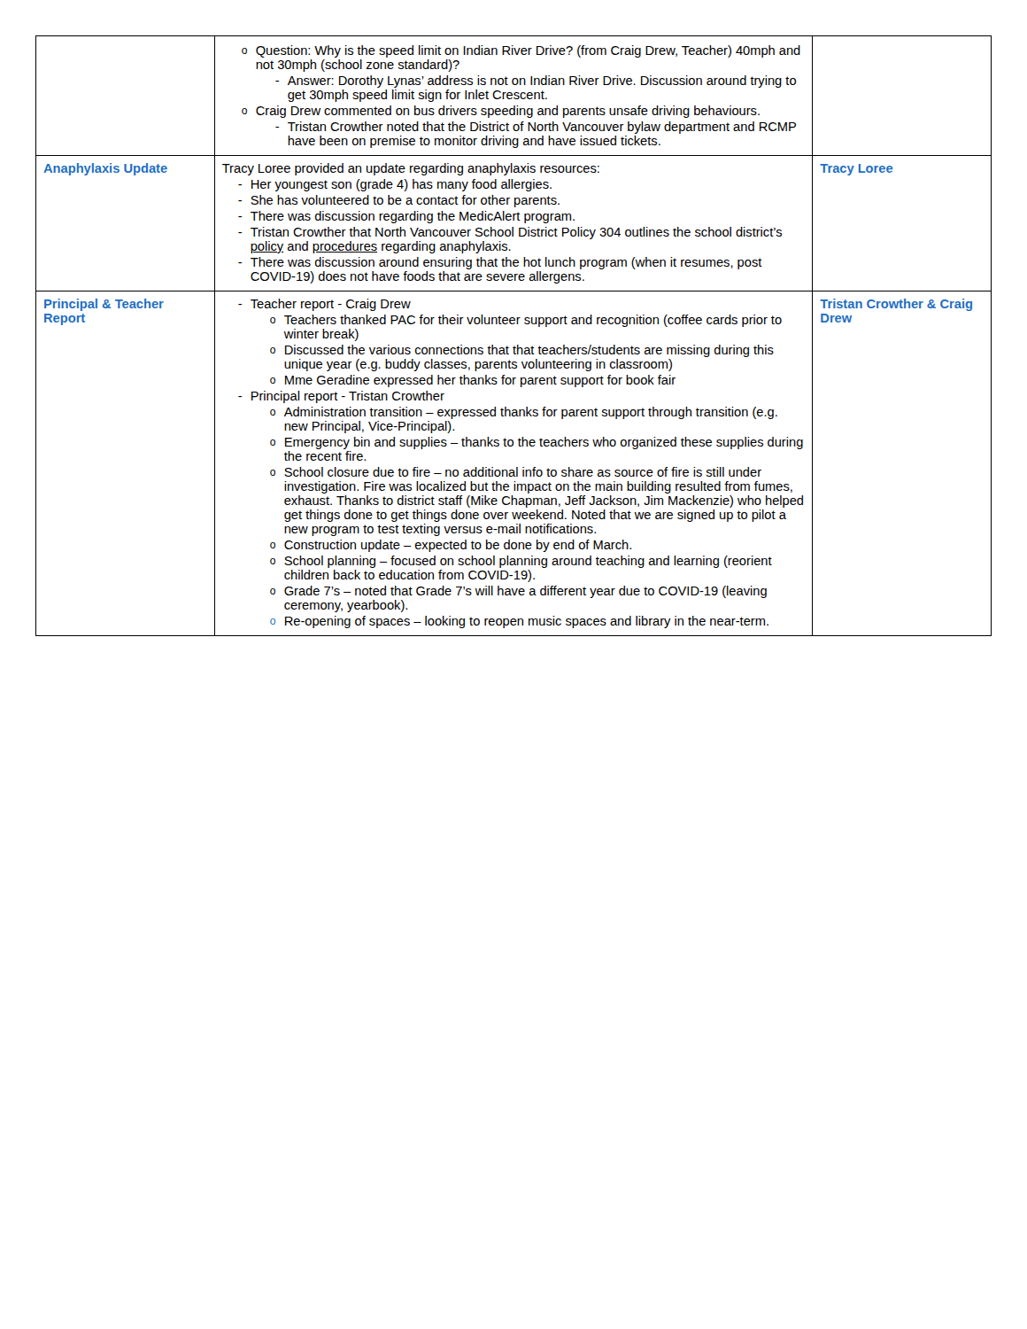| | Question: Why is the speed limit on Indian River Drive? (from Craig Drew, Teacher) 40mph and not 30mph (school zone standard)? Answer: Dorothy Lynas’ address is not on Indian River Drive. Discussion around trying to get 30mph speed limit sign for Inlet Crescent. Craig Drew commented on bus drivers speeding and parents unsafe driving behaviours. Tristan Crowther noted that the District of North Vancouver bylaw department and RCMP have been on premise to monitor driving and have issued tickets. | |
| Anaphylaxis Update | Tracy Loree provided an update regarding anaphylaxis resources: Her youngest son (grade 4) has many food allergies. She has volunteered to be a contact for other parents. There was discussion regarding the MedicAlert program. Tristan Crowther that North Vancouver School District Policy 304 outlines the school district’s policy and procedures regarding anaphylaxis. There was discussion around ensuring that the hot lunch program (when it resumes, post COVID-19) does not have foods that are severe allergens. | Tracy Loree |
| Principal & Teacher Report | Teacher report - Craig Drew Teachers thanked PAC for their volunteer support and recognition (coffee cards prior to winter break) Discussed the various connections that that teachers/students are missing during this unique year (e.g. buddy classes, parents volunteering in classroom) Mme Geradine expressed her thanks for parent support for book fair Principal report - Tristan Crowther Administration transition – expressed thanks for parent support through transition (e.g. new Principal, Vice-Principal). Emergency bin and supplies – thanks to the teachers who organized these supplies during the recent fire. School closure due to fire – no additional info to share as source of fire is still under investigation. Fire was localized but the impact on the main building resulted from fumes, exhaust. Thanks to district staff (Mike Chapman, Jeff Jackson, Jim Mackenzie) who helped get things done to get things done over weekend. Noted that we are signed up to pilot a new program to test texting versus e-mail notifications. Construction update – expected to be done by end of March. School planning – focused on school planning around teaching and learning (reorient children back to education from COVID-19). Grade 7’s – noted that Grade 7’s will have a different year due to COVID-19 (leaving ceremony, yearbook). Re-opening of spaces – looking to reopen music spaces and library in the near-term. | Tristan Crowther & Craig Drew |